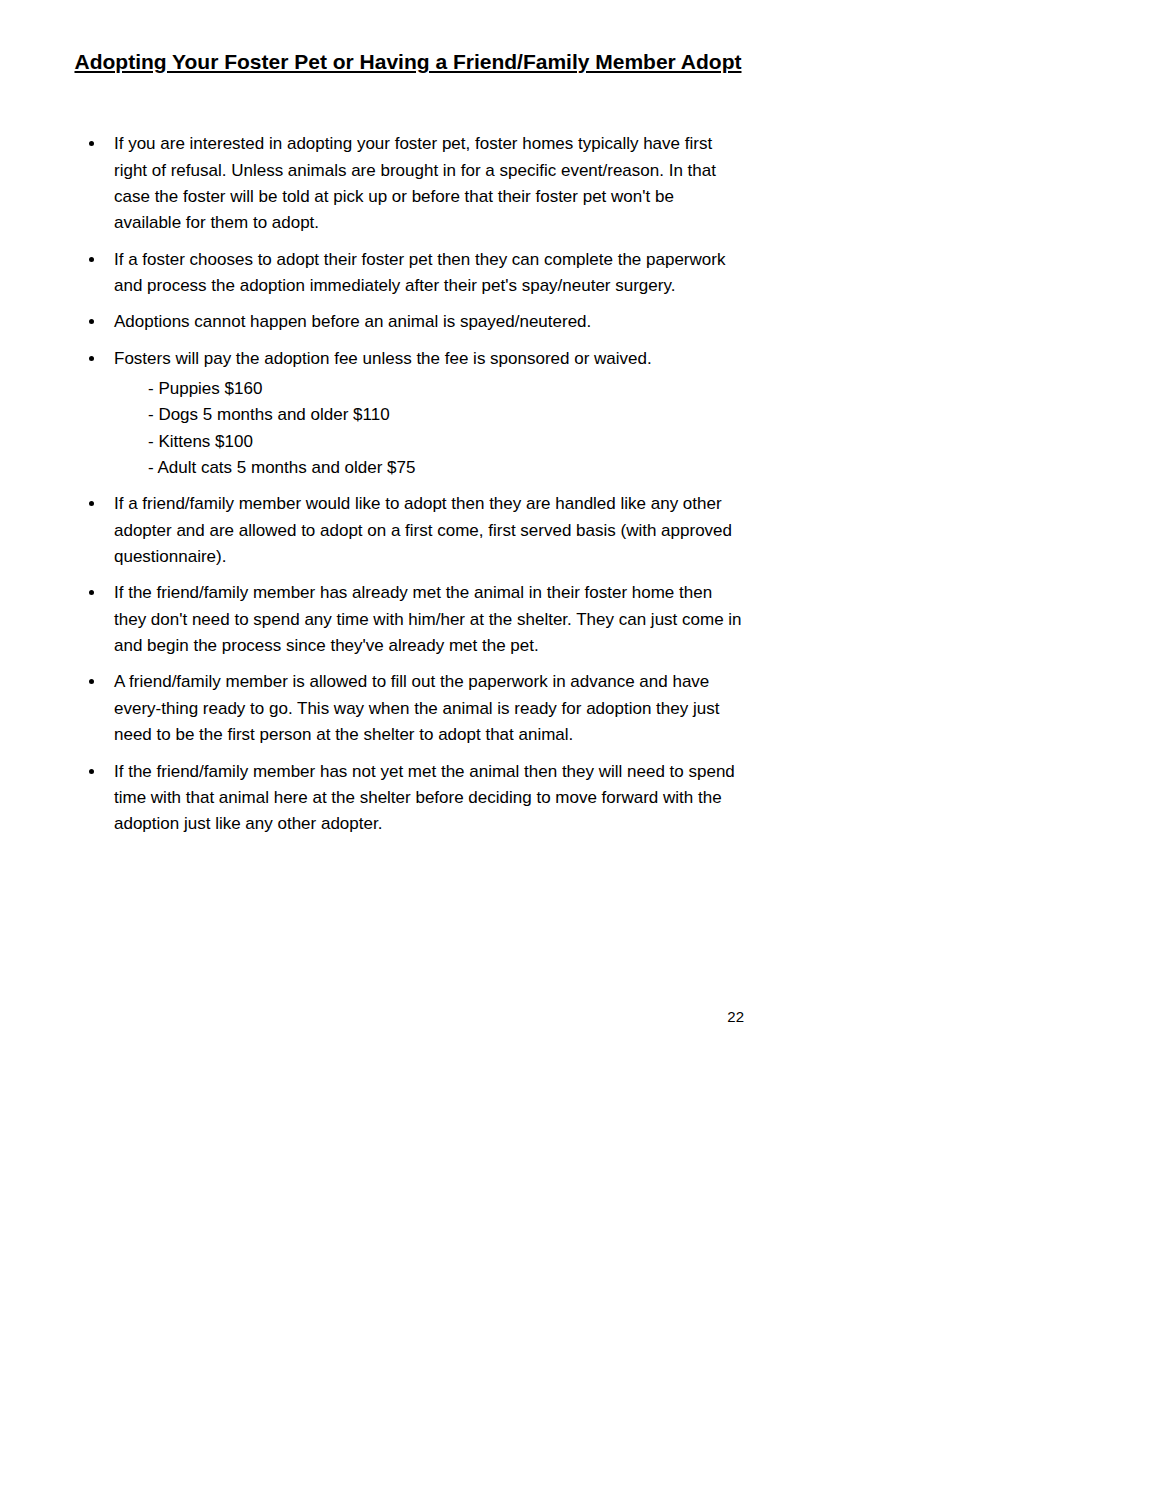Adopting Your Foster Pet or Having a Friend/Family Member Adopt
If you are interested in adopting your foster pet, foster homes typically have first right of refusal. Unless animals are brought in for a specific event/reason. In that case the foster will be told at pick up or before that their foster pet won't be available for them to adopt.
If a foster chooses to adopt their foster pet then they can complete the paperwork and process the adoption immediately after their pet's spay/neuter surgery.
Adoptions cannot happen before an animal is spayed/neutered.
Fosters will pay the adoption fee unless the fee is sponsored or waived.
- Puppies $160
- Dogs 5 months and older $110
- Kittens $100
- Adult cats 5 months and older $75
If a friend/family member would like to adopt then they are handled like any other adopter and are allowed to adopt on a first come, first served basis (with approved questionnaire).
If the friend/family member has already met the animal in their foster home then they don't need to spend any time with him/her at the shelter. They can just come in and begin the process since they've already met the pet.
A friend/family member is allowed to fill out the paperwork in advance and have every-thing ready to go. This way when the animal is ready for adoption they just need to be the first person at the shelter to adopt that animal.
If the friend/family member has not yet met the animal then they will need to spend time with that animal here at the shelter before deciding to move forward with the adoption just like any other adopter.
22